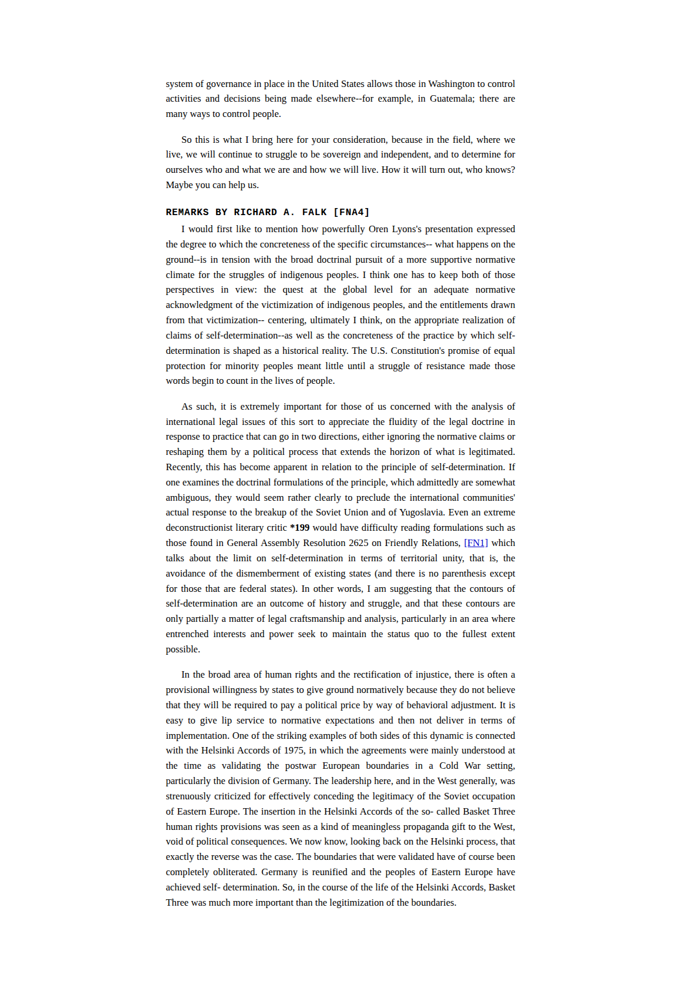system of governance in place in the United States allows those in Washington to control activities and decisions being made elsewhere--for example, in Guatemala; there are many ways to control people.
So this is what I bring here for your consideration, because in the field, where we live, we will continue to struggle to be sovereign and independent, and to determine for ourselves who and what we are and how we will live. How it will turn out, who knows? Maybe you can help us.
REMARKS BY RICHARD A. FALK [FNA4]
I would first like to mention how powerfully Oren Lyons's presentation expressed the degree to which the concreteness of the specific circumstances-- what happens on the ground--is in tension with the broad doctrinal pursuit of a more supportive normative climate for the struggles of indigenous peoples. I think one has to keep both of those perspectives in view: the quest at the global level for an adequate normative acknowledgment of the victimization of indigenous peoples, and the entitlements drawn from that victimization-- centering, ultimately I think, on the appropriate realization of claims of self-determination--as well as the concreteness of the practice by which self- determination is shaped as a historical reality. The U.S. Constitution's promise of equal protection for minority peoples meant little until a struggle of resistance made those words begin to count in the lives of people.
As such, it is extremely important for those of us concerned with the analysis of international legal issues of this sort to appreciate the fluidity of the legal doctrine in response to practice that can go in two directions, either ignoring the normative claims or reshaping them by a political process that extends the horizon of what is legitimated. Recently, this has become apparent in relation to the principle of self-determination. If one examines the doctrinal formulations of the principle, which admittedly are somewhat ambiguous, they would seem rather clearly to preclude the international communities' actual response to the breakup of the Soviet Union and of Yugoslavia. Even an extreme deconstructionist literary critic *199 would have difficulty reading formulations such as those found in General Assembly Resolution 2625 on Friendly Relations, [FN1] which talks about the limit on self-determination in terms of territorial unity, that is, the avoidance of the dismemberment of existing states (and there is no parenthesis except for those that are federal states). In other words, I am suggesting that the contours of self-determination are an outcome of history and struggle, and that these contours are only partially a matter of legal craftsmanship and analysis, particularly in an area where entrenched interests and power seek to maintain the status quo to the fullest extent possible.
In the broad area of human rights and the rectification of injustice, there is often a provisional willingness by states to give ground normatively because they do not believe that they will be required to pay a political price by way of behavioral adjustment. It is easy to give lip service to normative expectations and then not deliver in terms of implementation. One of the striking examples of both sides of this dynamic is connected with the Helsinki Accords of 1975, in which the agreements were mainly understood at the time as validating the postwar European boundaries in a Cold War setting, particularly the division of Germany. The leadership here, and in the West generally, was strenuously criticized for effectively conceding the legitimacy of the Soviet occupation of Eastern Europe. The insertion in the Helsinki Accords of the so- called Basket Three human rights provisions was seen as a kind of meaningless propaganda gift to the West, void of political consequences. We now know, looking back on the Helsinki process, that exactly the reverse was the case. The boundaries that were validated have of course been completely obliterated. Germany is reunified and the peoples of Eastern Europe have achieved self- determination. So, in the course of the life of the Helsinki Accords, Basket Three was much more important than the legitimization of the boundaries.